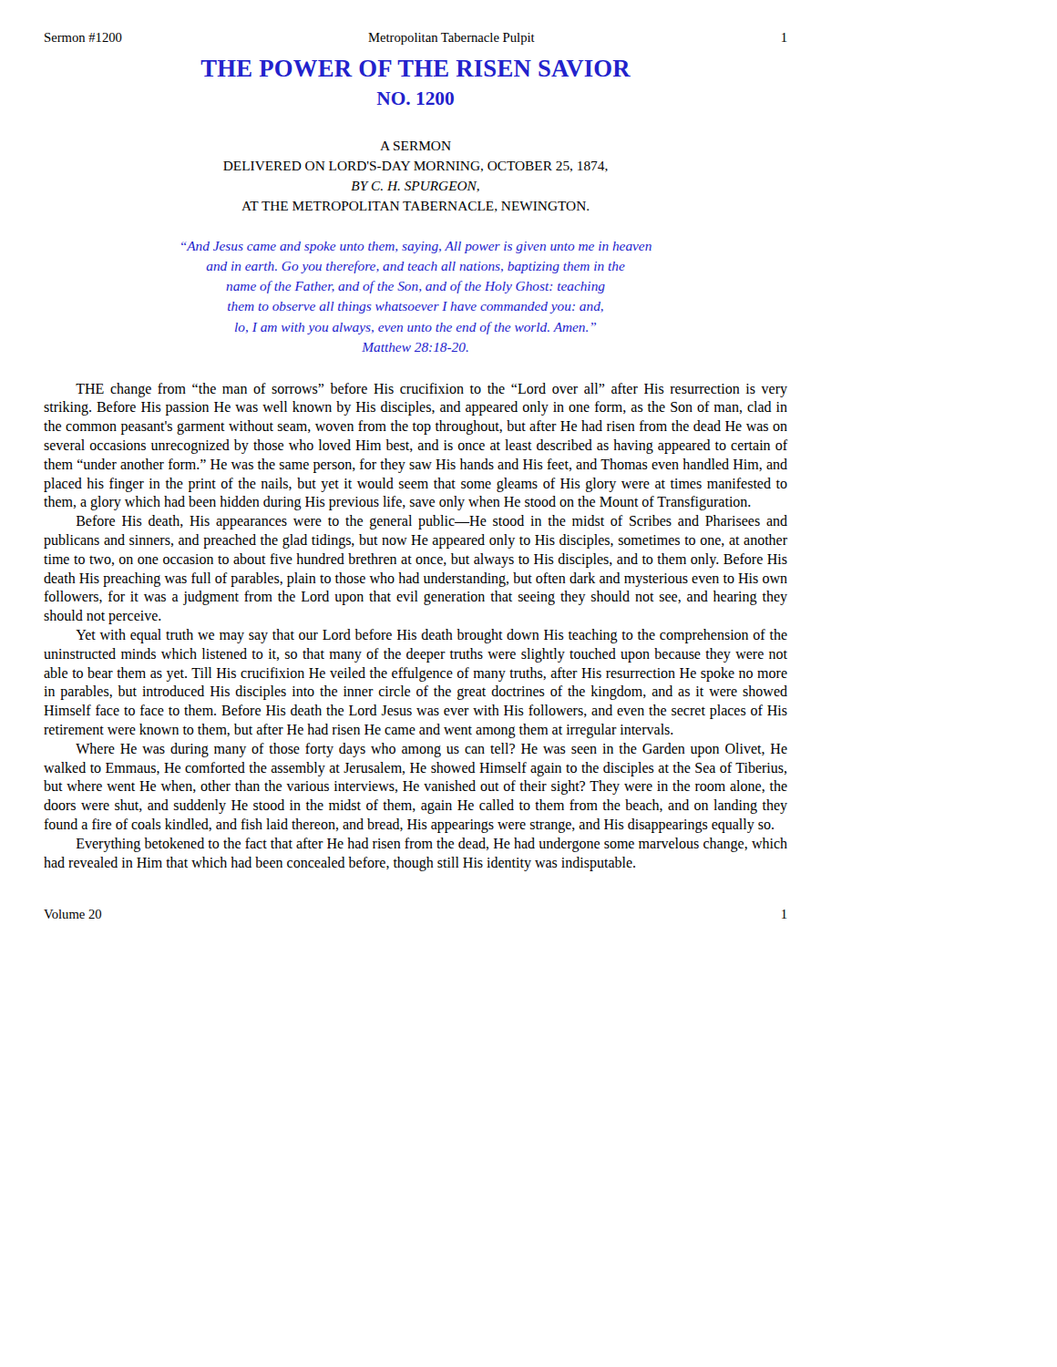Sermon #1200 Metropolitan Tabernacle Pulpit 1
THE POWER OF THE RISEN SAVIOR
NO. 1200
A SERMON DELIVERED ON LORD'S-DAY MORNING, OCTOBER 25, 1874, BY C. H. SPURGEON, AT THE METROPOLITAN TABERNACLE, NEWINGTON.
“And Jesus came and spoke unto them, saying, All power is given unto me in heaven
and in earth. Go you therefore, and teach all nations, baptizing them in the
name of the Father, and of the Son, and of the Holy Ghost: teaching
them to observe all things whatsoever I have commanded you: and,
lo, I am with you always, even unto the end of the world. Amen.”
Matthew 28:18-20.
THE change from “the man of sorrows” before His crucifixion to the “Lord over all” after His resurrection is very striking. Before His passion He was well known by His disciples, and appeared only in one form, as the Son of man, clad in the common peasant's garment without seam, woven from the top throughout, but after He had risen from the dead He was on several occasions unrecognized by those who loved Him best, and is once at least described as having appeared to certain of them “under another form.” He was the same person, for they saw His hands and His feet, and Thomas even handled Him, and placed his finger in the print of the nails, but yet it would seem that some gleams of His glory were at times manifested to them, a glory which had been hidden during His previous life, save only when He stood on the Mount of Transfiguration.
Before His death, His appearances were to the general public—He stood in the midst of Scribes and Pharisees and publicans and sinners, and preached the glad tidings, but now He appeared only to His disciples, sometimes to one, at another time to two, on one occasion to about five hundred brethren at once, but always to His disciples, and to them only. Before His death His preaching was full of parables, plain to those who had understanding, but often dark and mysterious even to His own followers, for it was a judgment from the Lord upon that evil generation that seeing they should not see, and hearing they should not perceive.
Yet with equal truth we may say that our Lord before His death brought down His teaching to the comprehension of the uninstructed minds which listened to it, so that many of the deeper truths were slightly touched upon because they were not able to bear them as yet. Till His crucifixion He veiled the effulgence of many truths, after His resurrection He spoke no more in parables, but introduced His disciples into the inner circle of the great doctrines of the kingdom, and as it were showed Himself face to face to them. Before His death the Lord Jesus was ever with His followers, and even the secret places of His retirement were known to them, but after He had risen He came and went among them at irregular intervals.
Where He was during many of those forty days who among us can tell? He was seen in the Garden upon Olivet, He walked to Emmaus, He comforted the assembly at Jerusalem, He showed Himself again to the disciples at the Sea of Tiberius, but where went He when, other than the various interviews, He vanished out of their sight? They were in the room alone, the doors were shut, and suddenly He stood in the midst of them, again He called to them from the beach, and on landing they found a fire of coals kindled, and fish laid thereon, and bread, His appearings were strange, and His disappearings equally so.
Everything betokened to the fact that after He had risen from the dead, He had undergone some marvelous change, which had revealed in Him that which had been concealed before, though still His identity was indisputable.
Volume 20 1